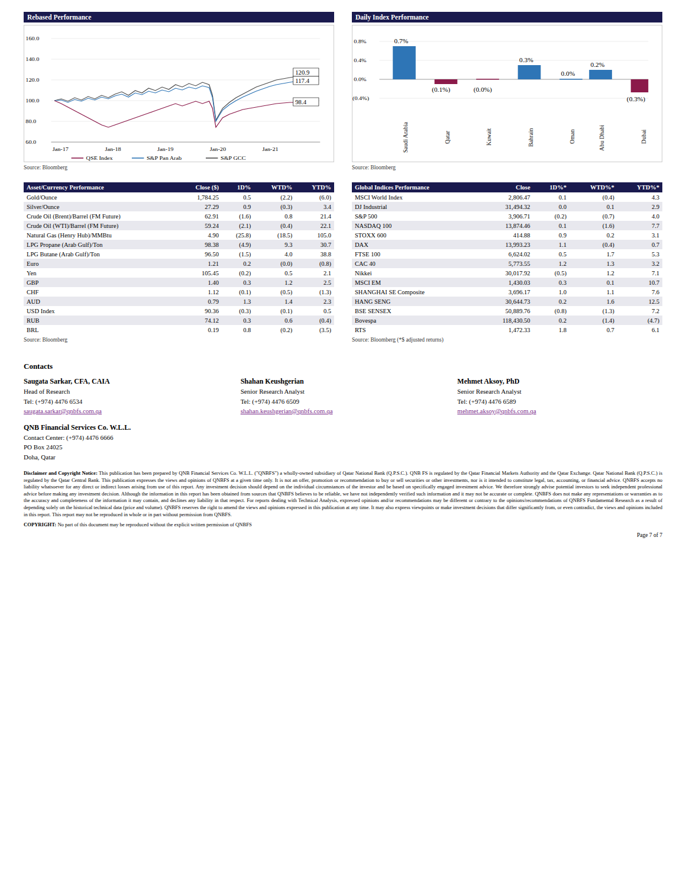Rebased Performance
160.0 140.0 120.0 100.0 80.0 60.0 Jan-17 Jan-18 Jan-19 Jan-20 Jan-21 120.9 117.4 98.4 QSE Index S&P Pan Arab S&P GCC
Source: Bloomberg
Daily Index Performance
0.8% 0.4% 0.0% (0.4%) 0.7% (0.1%) (0.0%) 0.3% 0.0% 0.2% (0.3%) Saudi Arabia Qatar Kuwait Bahrain Oman Abu Dhabi Dubai
Source: Bloomberg
| Asset/Currency Performance | Close ($) | 1D% | WTD% | YTD% |
| --- | --- | --- | --- | --- |
| Gold/Ounce | 1,784.25 | 0.5 | (2.2) | (6.0) |
| Silver/Ounce | 27.29 | 0.9 | (0.3) | 3.4 |
| Crude Oil (Brent)/Barrel (FM Future) | 62.91 | (1.6) | 0.8 | 21.4 |
| Crude Oil (WTI)/Barrel (FM Future) | 59.24 | (2.1) | (0.4) | 22.1 |
| Natural Gas (Henry Hub)/MMBtu | 4.90 | (25.8) | (18.5) | 105.0 |
| LPG Propane (Arab Gulf)/Ton | 98.38 | (4.9) | 9.3 | 30.7 |
| LPG Butane (Arab Gulf)/Ton | 96.50 | (1.5) | 4.0 | 38.8 |
| Euro | 1.21 | 0.2 | (0.0) | (0.8) |
| Yen | 105.45 | (0.2) | 0.5 | 2.1 |
| GBP | 1.40 | 0.3 | 1.2 | 2.5 |
| CHF | 1.12 | (0.1) | (0.5) | (1.3) |
| AUD | 0.79 | 1.3 | 1.4 | 2.3 |
| USD Index | 90.36 | (0.3) | (0.1) | 0.5 |
| RUB | 74.12 | 0.3 | 0.6 | (0.4) |
| BRL | 0.19 | 0.8 | (0.2) | (3.5) |
Source: Bloomberg
| Global Indices Performance | Close | 1D%* | WTD%* | YTD%* |
| --- | --- | --- | --- | --- |
| MSCI World Index | 2,806.47 | 0.1 | (0.4) | 4.3 |
| DJ Industrial | 31,494.32 | 0.0 | 0.1 | 2.9 |
| S&P 500 | 3,906.71 | (0.2) | (0.7) | 4.0 |
| NASDAQ 100 | 13,874.46 | 0.1 | (1.6) | 7.7 |
| STOXX 600 | 414.88 | 0.9 | 0.2 | 3.1 |
| DAX | 13,993.23 | 1.1 | (0.4) | 0.7 |
| FTSE 100 | 6,624.02 | 0.5 | 1.7 | 5.3 |
| CAC 40 | 5,773.55 | 1.2 | 1.3 | 3.2 |
| Nikkei | 30,017.92 | (0.5) | 1.2 | 7.1 |
| MSCI EM | 1,430.03 | 0.3 | 0.1 | 10.7 |
| SHANGHAI SE Composite | 3,696.17 | 1.0 | 1.1 | 7.6 |
| HANG SENG | 30,644.73 | 0.2 | 1.6 | 12.5 |
| BSE SENSEX | 50,889.76 | (0.8) | (1.3) | 7.2 |
| Bovespa | 118,430.50 | 0.2 | (1.4) | (4.7) |
| RTS | 1,472.33 | 1.8 | 0.7 | 6.1 |
Source: Bloomberg (*$ adjusted returns)
Contacts
Saugata Sarkar, CFA, CAIA
Head of Research
Tel: (+974) 4476 6534
saugata.sarkar@qnbfs.com.qa
Shahan Keushgerian
Senior Research Analyst
Tel: (+974) 4476 6509
shahan.keushgerian@qnbfs.com.qa
Mehmet Aksoy, PhD
Senior Research Analyst
Tel: (+974) 4476 6589
mehmet.aksoy@qnbfs.com.qa
QNB Financial Services Co. W.L.L.
Contact Center: (+974) 4476 6666
PO Box 24025
Doha, Qatar
Disclaimer and Copyright Notice: This publication has been prepared by QNB Financial Services Co. W.L.L. ("QNBFS") a wholly-owned subsidiary of Qatar National Bank (Q.P.S.C.). QNB FS is regulated by the Qatar Financial Markets Authority and the Qatar Exchange. Qatar National Bank (Q.P.S.C.) is regulated by the Qatar Central Bank. This publication expresses the views and opinions of QNBFS at a given time only. It is not an offer, promotion or recommendation to buy or sell securities or other investments, nor is it intended to constitute legal, tax, accounting, or financial advice. QNBFS accepts no liability whatsoever for any direct or indirect losses arising from use of this report. Any investment decision should depend on the individual circumstances of the investor and be based on specifically engaged investment advice. We therefore strongly advise potential investors to seek independent professional advice before making any investment decision. Although the information in this report has been obtained from sources that QNBFS believes to be reliable, we have not independently verified such information and it may not be accurate or complete. QNBFS does not make any representations or warranties as to the accuracy and completeness of the information it may contain, and declines any liability in that respect. For reports dealing with Technical Analysis, expressed opinions and/or recommendations may be different or contrary to the opinions/recommendations of QNBFS Fundamental Research as a result of depending solely on the historical technical data (price and volume). QNBFS reserves the right to amend the views and opinions expressed in this publication at any time. It may also express viewpoints or make investment decisions that differ significantly from, or even contradict, the views and opinions included in this report. This report may not be reproduced in whole or in part without permission from QNBFS.
COPYRIGHT: No part of this document may be reproduced without the explicit written permission of QNBFS
Page 7 of 7